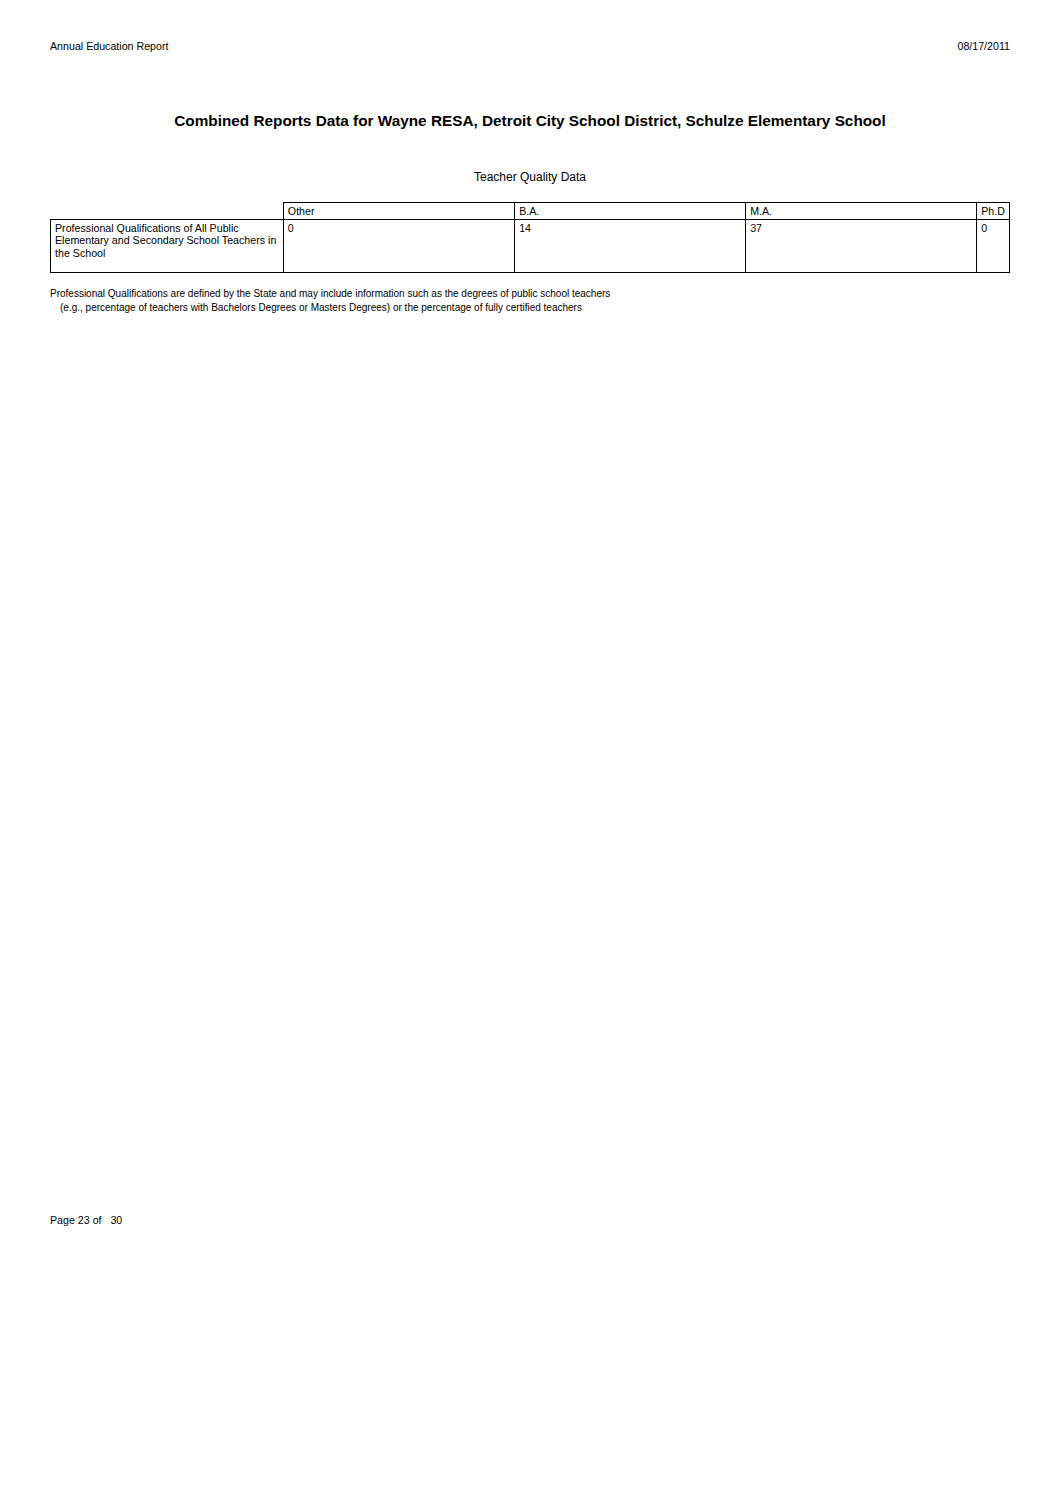Annual Education Report 08/17/2011
Combined Reports Data for Wayne RESA, Detroit City School District, Schulze Elementary School
Teacher Quality Data
| | Other | B.A. | M.A. | Ph.D |
| --- | --- | --- | --- | --- |
| Professional Qualifications of All Public Elementary and Secondary School Teachers in the School | 0 | 14 | 37 | 0 |
Professional Qualifications are defined by the State and may include information such as the degrees of public school teachers (e.g., percentage of teachers with Bachelors Degrees or Masters Degrees) or the percentage of fully certified teachers
Page 23 of 30